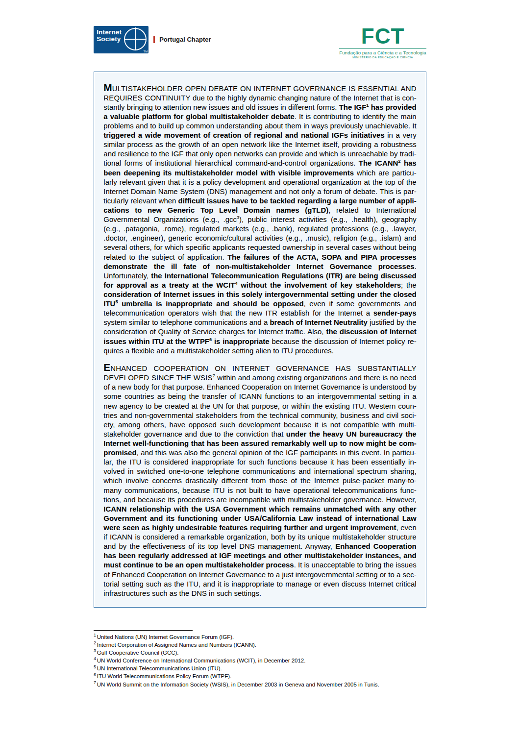Internet
Society
TM
Portugal Chapter
FCT
Fundação para a Ciência e a Tecnologia
MINISTÉRIO DA EDUCAÇÃO E CIÊNCIA
MULTISTAKEHOLDER OPEN DEBATE ON INTERNET GOVERNANCE IS ESSENTIAL AND REQUIRES CONTINUITY due to the highly dynamic changing nature of the Internet that is constantly bringing to attention new issues and old issues in different forms. The IGF1 has provided a valuable platform for global multistakeholder debate. It is contributing to identify the main problems and to build up common understanding about them in ways previously unachievable. It triggered a wide movement of creation of regional and national IGFs initiatives in a very similar process as the growth of an open network like the Internet itself, providing a robustness and resilience to the IGF that only open networks can provide and which is unreachable by traditional forms of institutional hierarchical command-and-control organizations. The ICANN2 has been deepening its multistakeholder model with visible improvements which are particularly relevant given that it is a policy development and operational organization at the top of the Internet Domain Name System (DNS) management and not only a forum of debate. This is particularly relevant when difficult issues have to be tackled regarding a large number of applications to new Generic Top Level Domain names (gTLD), related to International Governmental Organizations (e.g., .gcc3), public interest activities (e.g., .health), geography (e.g., .patagonia, .rome), regulated markets (e.g., .bank), regulated professions (e.g., .lawyer, .doctor, .engineer), generic economic/cultural activities (e.g., .music), religion (e.g., .islam) and several others, for which specific applicants requested ownership in several cases without being related to the subject of application. The failures of the ACTA, SOPA and PIPA processes demonstrate the ill fate of non-multistakeholder Internet Governance processes. Unfortunately, the International Telecommunication Regulations (ITR) are being discussed for approval as a treaty at the WCIT4 without the involvement of key stakeholders; the consideration of Internet issues in this solely intergovernmental setting under the closed ITU5 umbrella is inappropriate and should be opposed, even if some governments and telecommunication operators wish that the new ITR establish for the Internet a sender-pays system similar to telephone communications and a breach of Internet Neutrality justified by the consideration of Quality of Service charges for Internet traffic. Also, the discussion of Internet issues within ITU at the WTPF6 is inappropriate because the discussion of Internet policy requires a flexible and a multistakeholder setting alien to ITU procedures.
ENHANCED COOPERATION ON INTERNET GOVERNANCE HAS SUBSTANTIALLY DEVELOPED SINCE THE WSIS7 within and among existing organizations and there is no need of a new body for that purpose. Enhanced Cooperation on Internet Governance is understood by some countries as being the transfer of ICANN functions to an intergovernmental setting in a new agency to be created at the UN for that purpose, or within the existing ITU. Western countries and non-governmental stakeholders from the technical community, business and civil society, among others, have opposed such development because it is not compatible with multistakeholder governance and due to the conviction that under the heavy UN bureaucracy the Internet well-functioning that has been assured remarkably well up to now might be compromised, and this was also the general opinion of the IGF participants in this event. In particular, the ITU is considered inappropriate for such functions because it has been essentially involved in switched one-to-one telephone communications and international spectrum sharing, which involve concerns drastically different from those of the Internet pulse-packet many-to-many communications, because ITU is not built to have operational telecommunications functions, and because its procedures are incompatible with multistakeholder governance. However, ICANN relationship with the USA Government which remains unmatched with any other Government and its functioning under USA/California Law instead of international Law were seen as highly undesirable features requiring further and urgent improvement, even if ICANN is considered a remarkable organization, both by its unique multistakeholder structure and by the effectiveness of its top level DNS management. Anyway, Enhanced Cooperation has been regularly addressed at IGF meetings and other multistakeholder instances, and must continue to be an open multistakeholder process. It is unacceptable to bring the issues of Enhanced Cooperation on Internet Governance to a just intergovernmental setting or to a sectorial setting such as the ITU, and it is inappropriate to manage or even discuss Internet critical infrastructures such as the DNS in such settings.
1 United Nations (UN) Internet Governance Forum (IGF).
2 Internet Corporation of Assigned Names and Numbers (ICANN).
3 Gulf Cooperative Council (GCC).
4 UN World Conference on International Communications (WCIT), in December 2012.
5 UN International Telecommunications Union (ITU).
6 ITU World Telecommunications Policy Forum (WTPF).
7 UN World Summit on the Information Society (WSIS), in December 2003 in Geneva and November 2005 in Tunis.